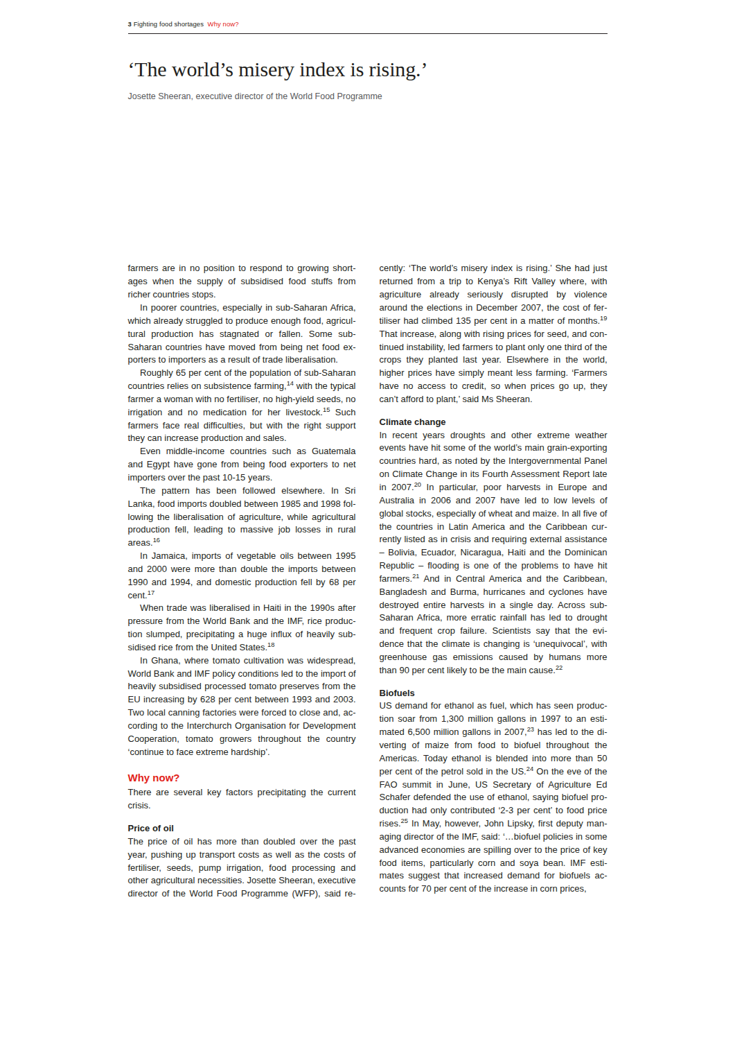3 Fighting food shortages Why now?
‘The world’s misery index is rising.’
Josette Sheeran, executive director of the World Food Programme
farmers are in no position to respond to growing shortages when the supply of subsidised food stuffs from richer countries stops.
In poorer countries, especially in sub-Saharan Africa, which already struggled to produce enough food, agricultural production has stagnated or fallen. Some sub-Saharan countries have moved from being net food exporters to importers as a result of trade liberalisation.
Roughly 65 per cent of the population of sub-Saharan countries relies on subsistence farming,14 with the typical farmer a woman with no fertiliser, no high-yield seeds, no irrigation and no medication for her livestock.15 Such farmers face real difficulties, but with the right support they can increase production and sales.
Even middle-income countries such as Guatemala and Egypt have gone from being food exporters to net importers over the past 10-15 years.
The pattern has been followed elsewhere. In Sri Lanka, food imports doubled between 1985 and 1998 following the liberalisation of agriculture, while agricultural production fell, leading to massive job losses in rural areas.16
In Jamaica, imports of vegetable oils between 1995 and 2000 were more than double the imports between 1990 and 1994, and domestic production fell by 68 per cent.17
When trade was liberalised in Haiti in the 1990s after pressure from the World Bank and the IMF, rice production slumped, precipitating a huge influx of heavily subsidised rice from the United States.18
In Ghana, where tomato cultivation was widespread, World Bank and IMF policy conditions led to the import of heavily subsidised processed tomato preserves from the EU increasing by 628 per cent between 1993 and 2003. Two local canning factories were forced to close and, according to the Interchurch Organisation for Development Cooperation, tomato growers throughout the country ‘continue to face extreme hardship’.
Why now?
There are several key factors precipitating the current crisis.
Price of oil
The price of oil has more than doubled over the past year, pushing up transport costs as well as the costs of fertiliser, seeds, pump irrigation, food processing and other agricultural necessities. Josette Sheeran, executive director of the World Food Programme (WFP), said recently: ‘The world’s misery index is rising.’ She had just returned from a trip to Kenya’s Rift Valley where, with agriculture already seriously disrupted by violence around the elections in December 2007, the cost of fertiliser had climbed 135 per cent in a matter of months.19 That increase, along with rising prices for seed, and continued instability, led farmers to plant only one third of the crops they planted last year. Elsewhere in the world, higher prices have simply meant less farming. ‘Farmers have no access to credit, so when prices go up, they can’t afford to plant,’ said Ms Sheeran.
Climate change
In recent years droughts and other extreme weather events have hit some of the world’s main grain-exporting countries hard, as noted by the Intergovernmental Panel on Climate Change in its Fourth Assessment Report late in 2007.20 In particular, poor harvests in Europe and Australia in 2006 and 2007 have led to low levels of global stocks, especially of wheat and maize. In all five of the countries in Latin America and the Caribbean currently listed as in crisis and requiring external assistance – Bolivia, Ecuador, Nicaragua, Haiti and the Dominican Republic – flooding is one of the problems to have hit farmers.21 And in Central America and the Caribbean, Bangladesh and Burma, hurricanes and cyclones have destroyed entire harvests in a single day. Across sub-Saharan Africa, more erratic rainfall has led to drought and frequent crop failure. Scientists say that the evidence that the climate is changing is ‘unequivocal’, with greenhouse gas emissions caused by humans more than 90 per cent likely to be the main cause.22
Biofuels
US demand for ethanol as fuel, which has seen production soar from 1,300 million gallons in 1997 to an estimated 6,500 million gallons in 2007,23 has led to the diverting of maize from food to biofuel throughout the Americas. Today ethanol is blended into more than 50 per cent of the petrol sold in the US.24 On the eve of the FAO summit in June, US Secretary of Agriculture Ed Schafer defended the use of ethanol, saying biofuel production had only contributed ‘2-3 per cent’ to food price rises.25 In May, however, John Lipsky, first deputy managing director of the IMF, said: ‘…biofuel policies in some advanced economies are spilling over to the price of key food items, particularly corn and soya bean. IMF estimates suggest that increased demand for biofuels accounts for 70 per cent of the increase in corn prices,